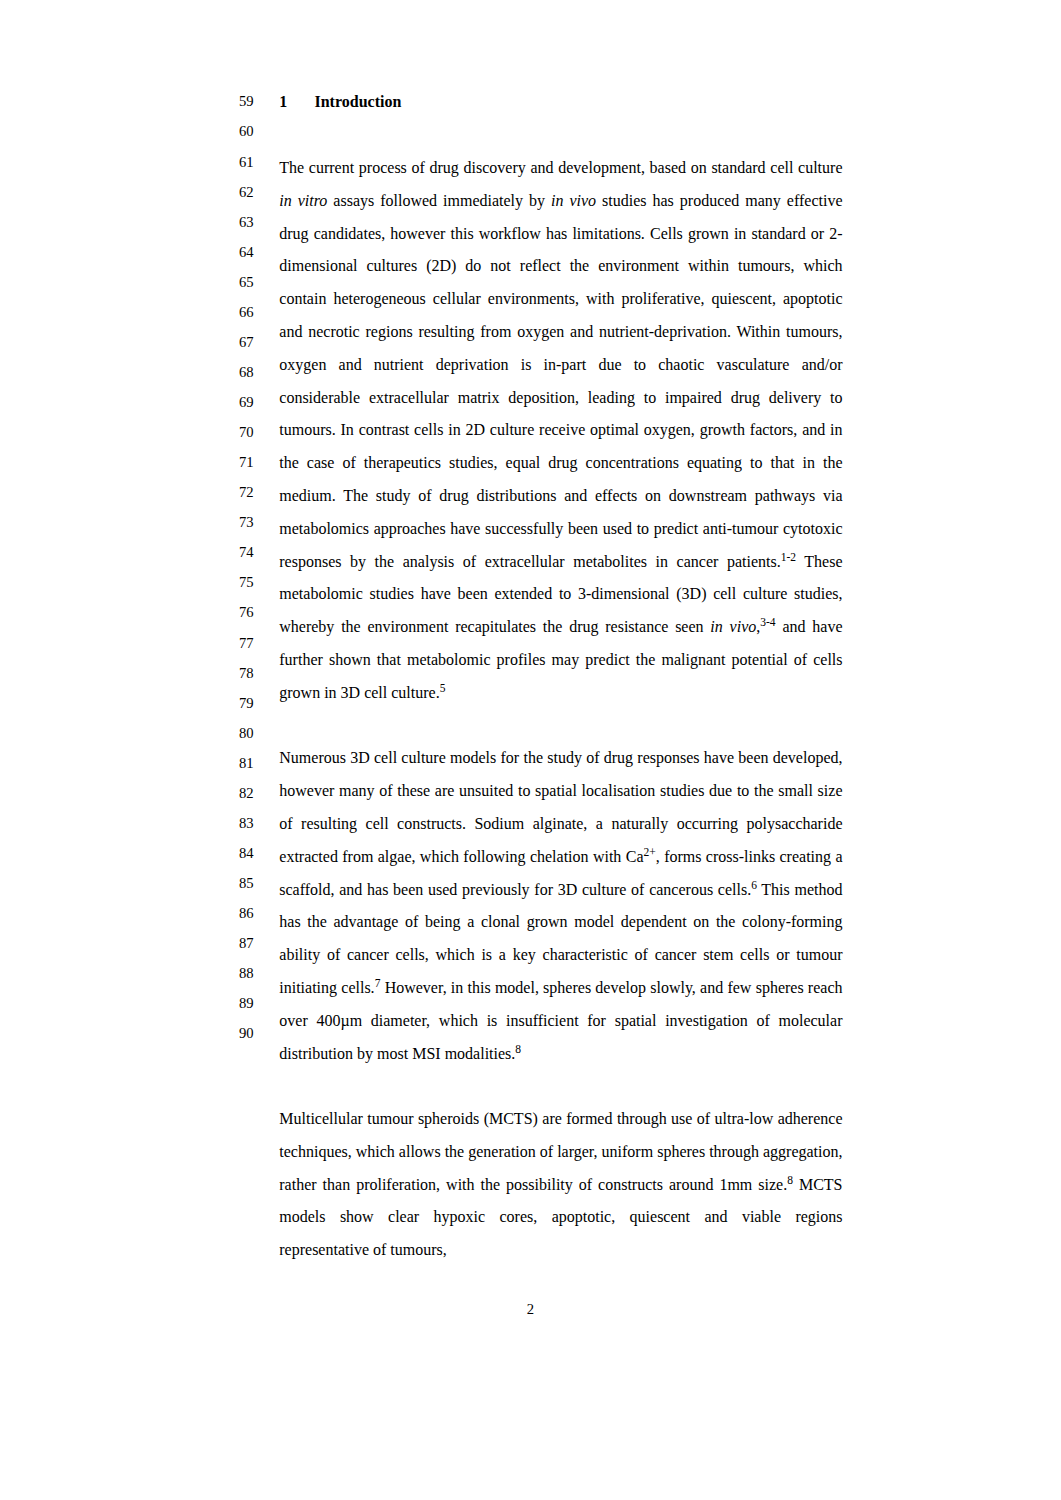59
60
61
62
63
64
65
66
67
68
69
70
71
72
73
74
75
76
77
78
79
80
81
82
83
84
85
86
87
88
89
90
1 Introduction
The current process of drug discovery and development, based on standard cell culture in vitro assays followed immediately by in vivo studies has produced many effective drug candidates, however this workflow has limitations. Cells grown in standard or 2-dimensional cultures (2D) do not reflect the environment within tumours, which contain heterogeneous cellular environments, with proliferative, quiescent, apoptotic and necrotic regions resulting from oxygen and nutrient-deprivation. Within tumours, oxygen and nutrient deprivation is in-part due to chaotic vasculature and/or considerable extracellular matrix deposition, leading to impaired drug delivery to tumours. In contrast cells in 2D culture receive optimal oxygen, growth factors, and in the case of therapeutics studies, equal drug concentrations equating to that in the medium. The study of drug distributions and effects on downstream pathways via metabolomics approaches have successfully been used to predict anti-tumour cytotoxic responses by the analysis of extracellular metabolites in cancer patients.1-2 These metabolomic studies have been extended to 3-dimensional (3D) cell culture studies, whereby the environment recapitulates the drug resistance seen in vivo,3-4 and have further shown that metabolomic profiles may predict the malignant potential of cells grown in 3D cell culture.5
Numerous 3D cell culture models for the study of drug responses have been developed, however many of these are unsuited to spatial localisation studies due to the small size of resulting cell constructs. Sodium alginate, a naturally occurring polysaccharide extracted from algae, which following chelation with Ca2+, forms cross-links creating a scaffold, and has been used previously for 3D culture of cancerous cells.6 This method has the advantage of being a clonal grown model dependent on the colony-forming ability of cancer cells, which is a key characteristic of cancer stem cells or tumour initiating cells.7 However, in this model, spheres develop slowly, and few spheres reach over 400µm diameter, which is insufficient for spatial investigation of molecular distribution by most MSI modalities.8
Multicellular tumour spheroids (MCTS) are formed through use of ultra-low adherence techniques, which allows the generation of larger, uniform spheres through aggregation, rather than proliferation, with the possibility of constructs around 1mm size.8 MCTS models show clear hypoxic cores, apoptotic, quiescent and viable regions representative of tumours,
2